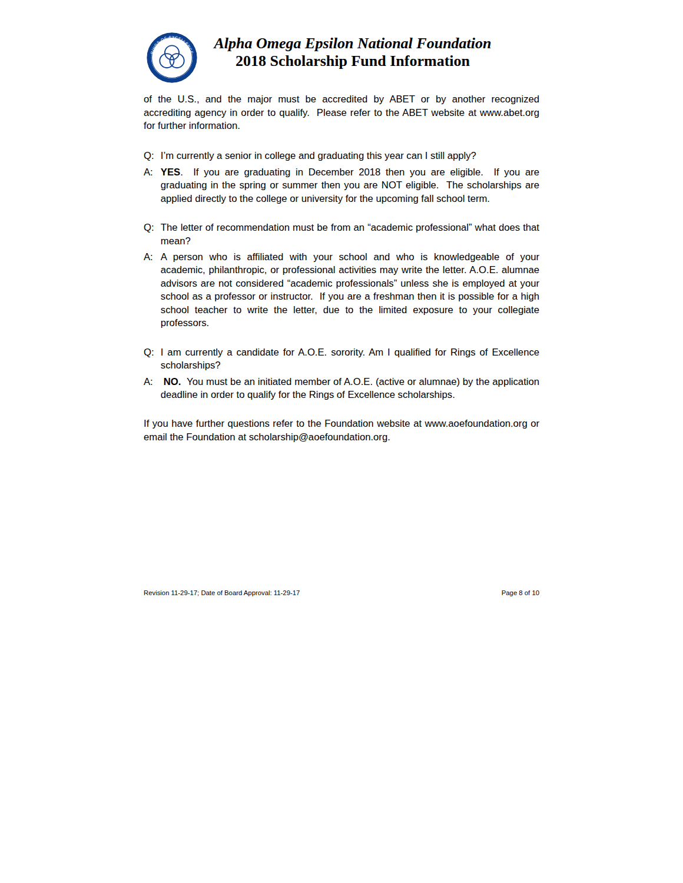RINGS OF EXCELLENCE Ω Ε Α
Alpha Omega Epsilon National Foundation
2018 Scholarship Fund Information
of the U.S., and the major must be accredited by ABET or by another recognized accrediting agency in order to qualify. Please refer to the ABET website at www.abet.org for further information.
Q:
I’m currently a senior in college and graduating this year can I still apply?
A:
YES. If you are graduating in December 2018 then you are eligible. If you are graduating in the spring or summer then you are NOT eligible. The scholarships are applied directly to the college or university for the upcoming fall school term.
Q:
The letter of recommendation must be from an “academic professional” what does that mean?
A:
A person who is affiliated with your school and who is knowledgeable of your academic, philanthropic, or professional activities may write the letter. A.O.E. alumnae advisors are not considered “academic professionals” unless she is employed at your school as a professor or instructor. If you are a freshman then it is possible for a high school teacher to write the letter, due to the limited exposure to your collegiate professors.
Q:
I am currently a candidate for A.O.E. sorority. Am I qualified for Rings of Excellence scholarships?
A:
NO. You must be an initiated member of A.O.E. (active or alumnae) by the application deadline in order to qualify for the Rings of Excellence scholarships.
If you have further questions refer to the Foundation website at www.aoefoundation.org or email the Foundation at scholarship@aoefoundation.org.
Revision 11-29-17; Date of Board Approval: 11-29-17 Page 8 of 10